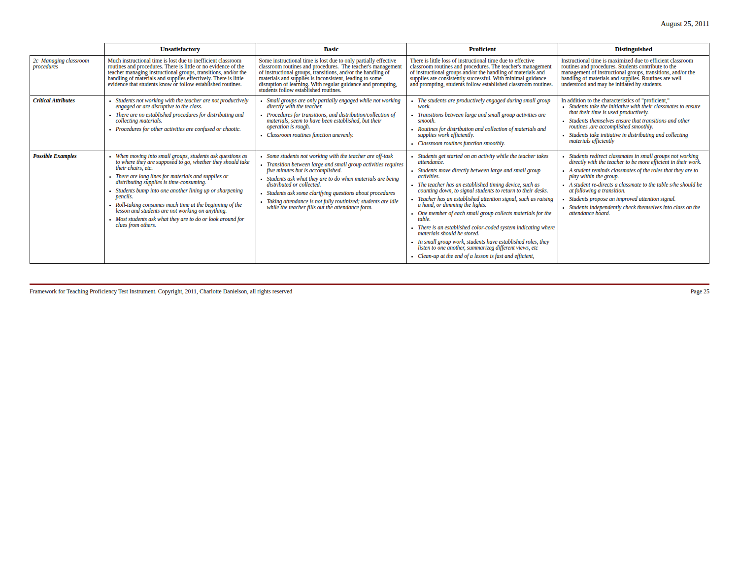August 25, 2011
| | Unsatisfactory | Basic | Proficient | Distinguished |
| --- | --- | --- | --- | --- |
| 2c Managing classroom procedures | Much instructional time is lost due to inefficient classroom routines and procedures. There is little or no evidence of the teacher managing instructional groups, transitions, and/or the handling of materials and supplies effectively. There is little evidence that students know or follow established routines. | Some instructional time is lost due to only partially effective classroom routines and procedures. The teacher's management of instructional groups, transitions, and/or the handling of materials and supplies is inconsistent, leading to some disruption of learning. With regular guidance and prompting, students follow established routines. | There is little loss of instructional time due to effective classroom routines and procedures. The teacher's management of instructional groups and/or the handling of materials and supplies are consistently successful. With minimal guidance and prompting, students follow established classroom routines. | Instructional time is maximized due to efficient classroom routines and procedures. Students contribute to the management of instructional groups, transitions, and/or the handling of materials and supplies. Routines are well understood and may be initiated by students. |
| Critical Attributes | Students not working with the teacher are not productively engaged or are disruptive to the class. There are no established procedures for distributing and collecting materials. Procedures for other activities are confused or chaotic. | Small groups are only partially engaged while not working directly with the teacher. Procedures for transitions, and distribution/collection of materials, seem to have been established, but their operation is rough. Classroom routines function unevenly. | The students are productively engaged during small group work. Transitions between large and small group activities are smooth. Routines for distribution and collection of materials and supplies work efficiently. Classroom routines function smoothly. | In addition to the characteristics of "proficient," Students take the initiative with their classmates to ensure that their time is used productively. Students themselves ensure that transitions and other routines .are accomplished smoothly. Students take initiative in distributing and collecting materials efficiently |
| Possible Examples | When moving into small groups, students ask questions as to where they are supposed to go, whether they should take their chairs, etc. There are long lines for materials and supplies or distributing supplies is time-consuming. Students bump into one another lining up or sharpening pencils. Roll-taking consumes much time at the beginning of the lesson and students are not working on anything. Most students ask what they are to do or look around for clues from others. | Some students not working with the teacher are off-task Transition between large and small group activities requires five minutes but is accomplished. Students ask what they are to do when materials are being distributed or collected. Students ask some clarifying questions about procedures Taking attendance is not fully routinized; students are idle while the teacher fills out the attendance form. | Students get started on an activity while the teacher takes attendance. Students move directly between large and small group activities. The teacher has an established timing device, such as counting down, to signal students to return to their desks. Teacher has an established attention signal, such as raising a hand, or dimming the lights. One member of each small group collects materials for the table. There is an established color-coded system indicating where materials should be stored. In small group work, students have established roles, they listen to one another, summarizeg different views, etc Clean-up at the end of a lesson is fast and efficient, | Students redirect classmates in small groups not working directly with the teacher to be more efficient in their work. A student reminds classmates of the roles that they are to play within the group. A student re-directs a classmate to the table s/he should be at following a transition. Students propose an improved attention signal. Students independently check themselves into class on the attendance board. |
Framework for Teaching Proficiency Test Instrument. Copyright, 2011, Charlotte Danielson, all rights reserved
Page 25